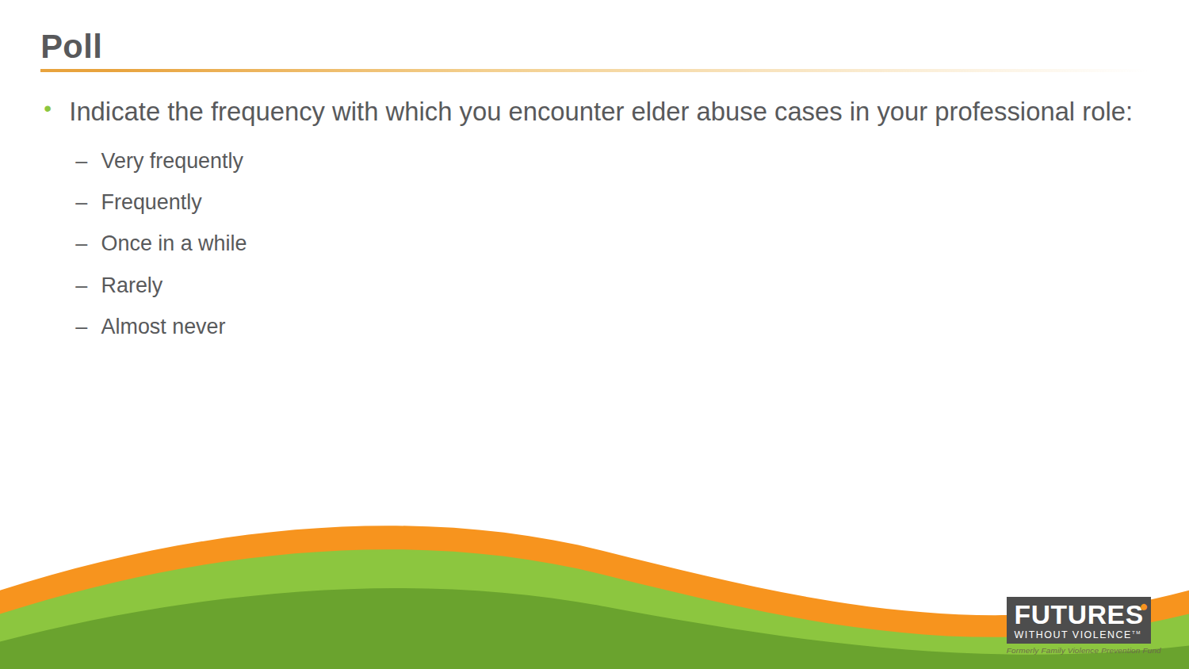Poll
Indicate the frequency with which you encounter elder abuse cases in your professional role:
Very frequently
Frequently
Once in a while
Rarely
Almost never
FUTURES● WITHOUT VIOLENCETM
Formerly Family Violence Prevention Fund